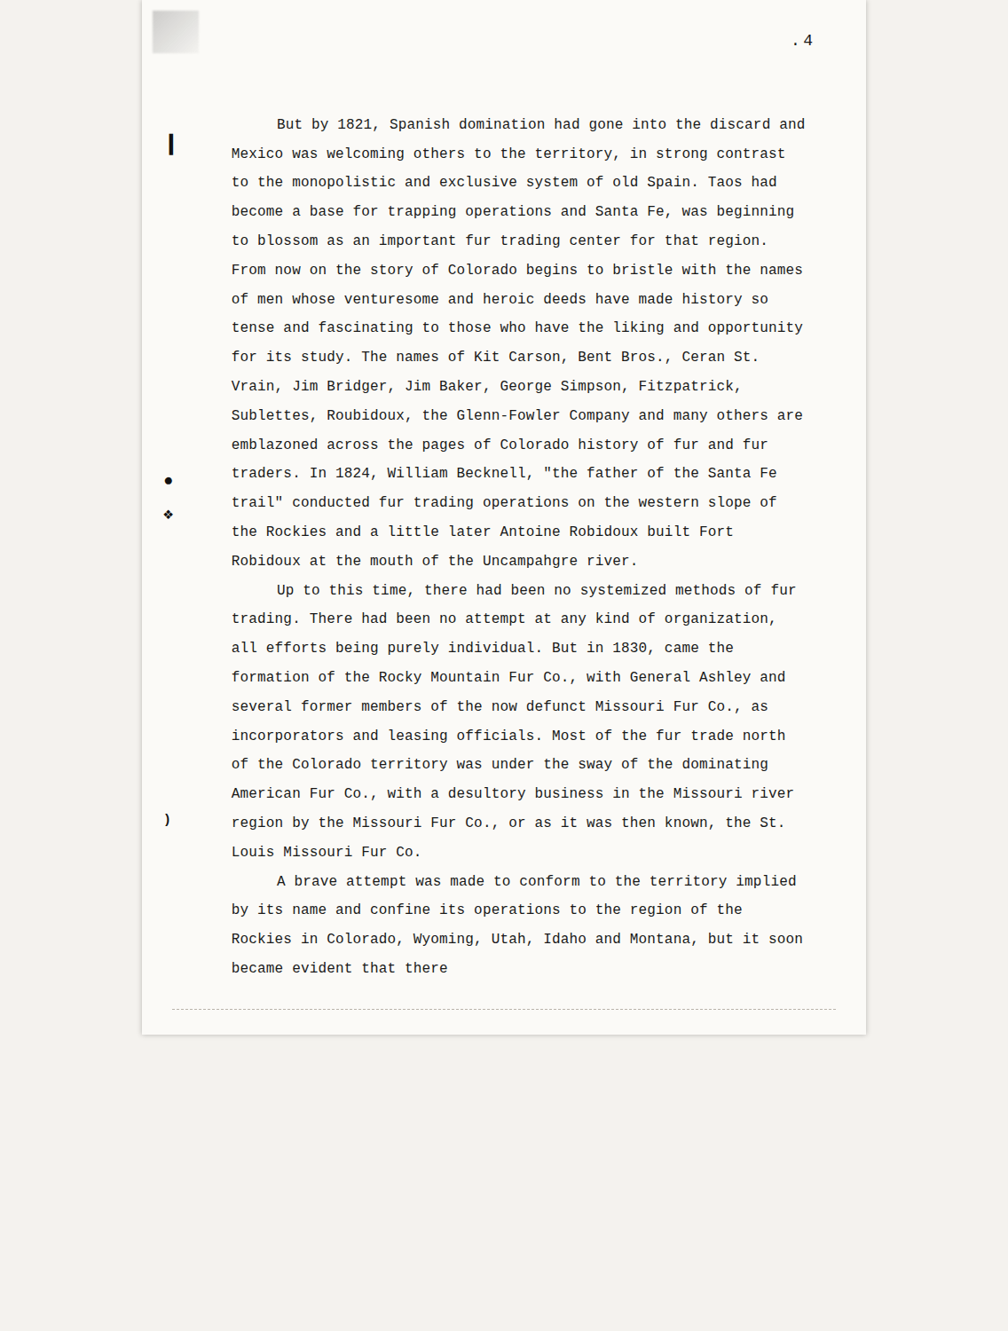. 4
❙ ● ❖ )
But by 1821, Spanish domination had gone into the discard and Mexico was welcoming others to the territory, in strong contrast to the monopolistic and exclusive system of old Spain. Taos had become a base for trapping operations and Santa Fe, was beginning to blossom as an important fur trading center for that region. From now on the story of Colorado begins to bristle with the names of men whose venturesome and heroic deeds have made history so tense and fascinating to those who have the liking and opportunity for its study. The names of Kit Carson, Bent Bros., Ceran St. Vrain, Jim Bridger, Jim Baker, George Simpson, Fitzpatrick, Sublettes, Roubidoux, the Glenn-Fowler Company and many others are emblazoned across the pages of Colorado history of fur and fur traders. In 1824, William Becknell, "the father of the Santa Fe trail" conducted fur trading operations on the western slope of the Rockies and a little later Antoine Robidoux built Fort Robidoux at the mouth of the Uncampahgre river.
Up to this time, there had been no systemized methods of fur trading. There had been no attempt at any kind of organization, all efforts being purely individual. But in 1830, came the formation of the Rocky Mountain Fur Co., with General Ashley and several former members of the now defunct Missouri Fur Co., as incorporators and leasing officials. Most of the fur trade north of the Colorado territory was under the sway of the dominating American Fur Co., with a desultory business in the Missouri river region by the Missouri Fur Co., or as it was then known, the St. Louis Missouri Fur Co.
A brave attempt was made to conform to the territory implied by its name and confine its operations to the region of the Rockies in Colorado, Wyoming, Utah, Idaho and Montana, but it soon became evident that there